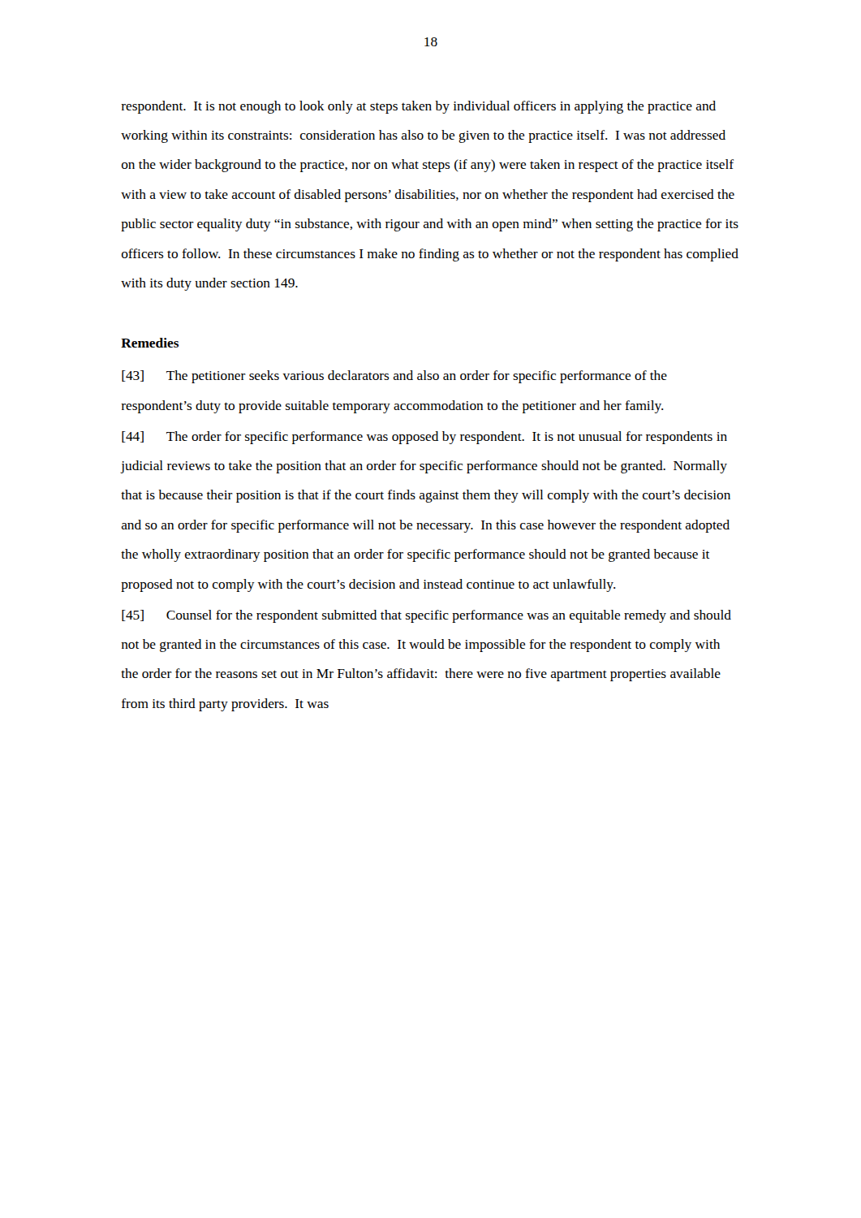18
respondent. It is not enough to look only at steps taken by individual officers in applying the practice and working within its constraints: consideration has also to be given to the practice itself. I was not addressed on the wider background to the practice, nor on what steps (if any) were taken in respect of the practice itself with a view to take account of disabled persons’ disabilities, nor on whether the respondent had exercised the public sector equality duty “in substance, with rigour and with an open mind” when setting the practice for its officers to follow. In these circumstances I make no finding as to whether or not the respondent has complied with its duty under section 149.
Remedies
[43] The petitioner seeks various declarators and also an order for specific performance of the respondent’s duty to provide suitable temporary accommodation to the petitioner and her family.
[44] The order for specific performance was opposed by respondent. It is not unusual for respondents in judicial reviews to take the position that an order for specific performance should not be granted. Normally that is because their position is that if the court finds against them they will comply with the court’s decision and so an order for specific performance will not be necessary. In this case however the respondent adopted the wholly extraordinary position that an order for specific performance should not be granted because it proposed not to comply with the court’s decision and instead continue to act unlawfully.
[45] Counsel for the respondent submitted that specific performance was an equitable remedy and should not be granted in the circumstances of this case. It would be impossible for the respondent to comply with the order for the reasons set out in Mr Fulton’s affidavit: there were no five apartment properties available from its third party providers. It was